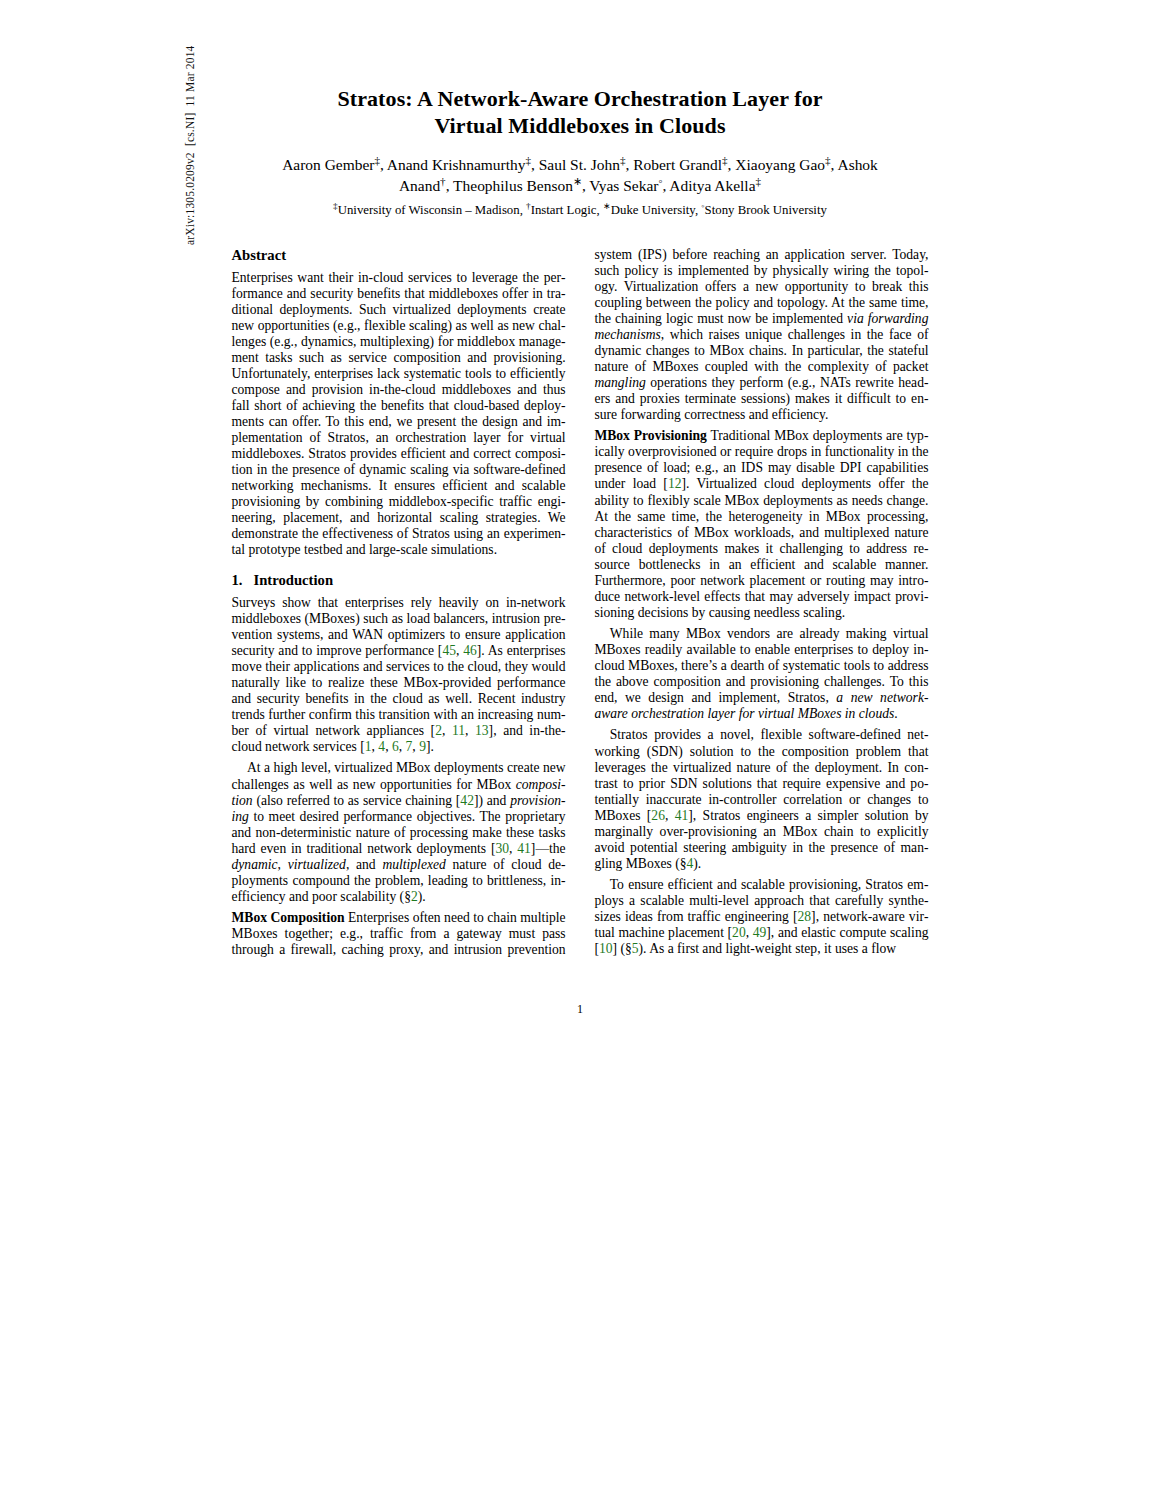arXiv:1305.0209v2 [cs.NI] 11 Mar 2014
Stratos: A Network-Aware Orchestration Layer for
Virtual Middleboxes in Clouds
Aaron Gember‡, Anand Krishnamurthy‡, Saul St. John‡, Robert Grandl‡, Xiaoyang Gao‡, Ashok
Anand†, Theophilus Benson∗, Vyas Sekar◦, Aditya Akella‡
‡University of Wisconsin – Madison, †Instart Logic, ∗Duke University, ◦Stony Brook University
Abstract
Enterprises want their in-cloud services to leverage the performance and security benefits that middleboxes offer in traditional deployments. Such virtualized deployments create new opportunities (e.g., flexible scaling) as well as new challenges (e.g., dynamics, multiplexing) for middlebox management tasks such as service composition and provisioning. Unfortunately, enterprises lack systematic tools to efficiently compose and provision in-the-cloud middleboxes and thus fall short of achieving the benefits that cloud-based deployments can offer. To this end, we present the design and implementation of Stratos, an orchestration layer for virtual middleboxes. Stratos provides efficient and correct composition in the presence of dynamic scaling via software-defined networking mechanisms. It ensures efficient and scalable provisioning by combining middlebox-specific traffic engineering, placement, and horizontal scaling strategies. We demonstrate the effectiveness of Stratos using an experimental prototype testbed and large-scale simulations.
1. Introduction
Surveys show that enterprises rely heavily on in-network middleboxes (MBoxes) such as load balancers, intrusion prevention systems, and WAN optimizers to ensure application security and to improve performance [45, 46]. As enterprises move their applications and services to the cloud, they would naturally like to realize these MBox-provided performance and security benefits in the cloud as well. Recent industry trends further confirm this transition with an increasing number of virtual network appliances [2, 11, 13], and in-the-cloud network services [1, 4, 6, 7, 9].
At a high level, virtualized MBox deployments create new challenges as well as new opportunities for MBox composition (also referred to as service chaining [42]) and provisioning to meet desired performance objectives. The proprietary and non-deterministic nature of processing make these tasks hard even in traditional network deployments [30, 41]—the dynamic, virtualized, and multiplexed nature of cloud deployments compound the problem, leading to brittleness, inefficiency and poor scalability (§2).
MBox Composition Enterprises often need to chain multiple MBoxes together; e.g., traffic from a gateway must pass through a firewall, caching proxy, and intrusion prevention system (IPS) before reaching an application server. Today, such policy is implemented by physically wiring the topology. Virtualization offers a new opportunity to break this coupling between the policy and topology. At the same time, the chaining logic must now be implemented via forwarding mechanisms, which raises unique challenges in the face of dynamic changes to MBox chains. In particular, the stateful nature of MBoxes coupled with the complexity of packet mangling operations they perform (e.g., NATs rewrite headers and proxies terminate sessions) makes it difficult to ensure forwarding correctness and efficiency.
MBox Provisioning Traditional MBox deployments are typically overprovisioned or require drops in functionality in the presence of load; e.g., an IDS may disable DPI capabilities under load [12]. Virtualized cloud deployments offer the ability to flexibly scale MBox deployments as needs change. At the same time, the heterogeneity in MBox processing, characteristics of MBox workloads, and multiplexed nature of cloud deployments makes it challenging to address resource bottlenecks in an efficient and scalable manner. Furthermore, poor network placement or routing may introduce network-level effects that may adversely impact provisioning decisions by causing needless scaling.
While many MBox vendors are already making virtual MBoxes readily available to enable enterprises to deploy in-cloud MBoxes, there’s a dearth of systematic tools to address the above composition and provisioning challenges. To this end, we design and implement, Stratos, a new network-aware orchestration layer for virtual MBoxes in clouds.
Stratos provides a novel, flexible software-defined networking (SDN) solution to the composition problem that leverages the virtualized nature of the deployment. In contrast to prior SDN solutions that require expensive and potentially inaccurate in-controller correlation or changes to MBoxes [26, 41], Stratos engineers a simpler solution by marginally over-provisioning an MBox chain to explicitly avoid potential steering ambiguity in the presence of mangling MBoxes (§4).
To ensure efficient and scalable provisioning, Stratos employs a scalable multi-level approach that carefully synthesizes ideas from traffic engineering [28], network-aware virtual machine placement [20, 49], and elastic compute scaling [10] (§5). As a first and light-weight step, it uses a flow
1